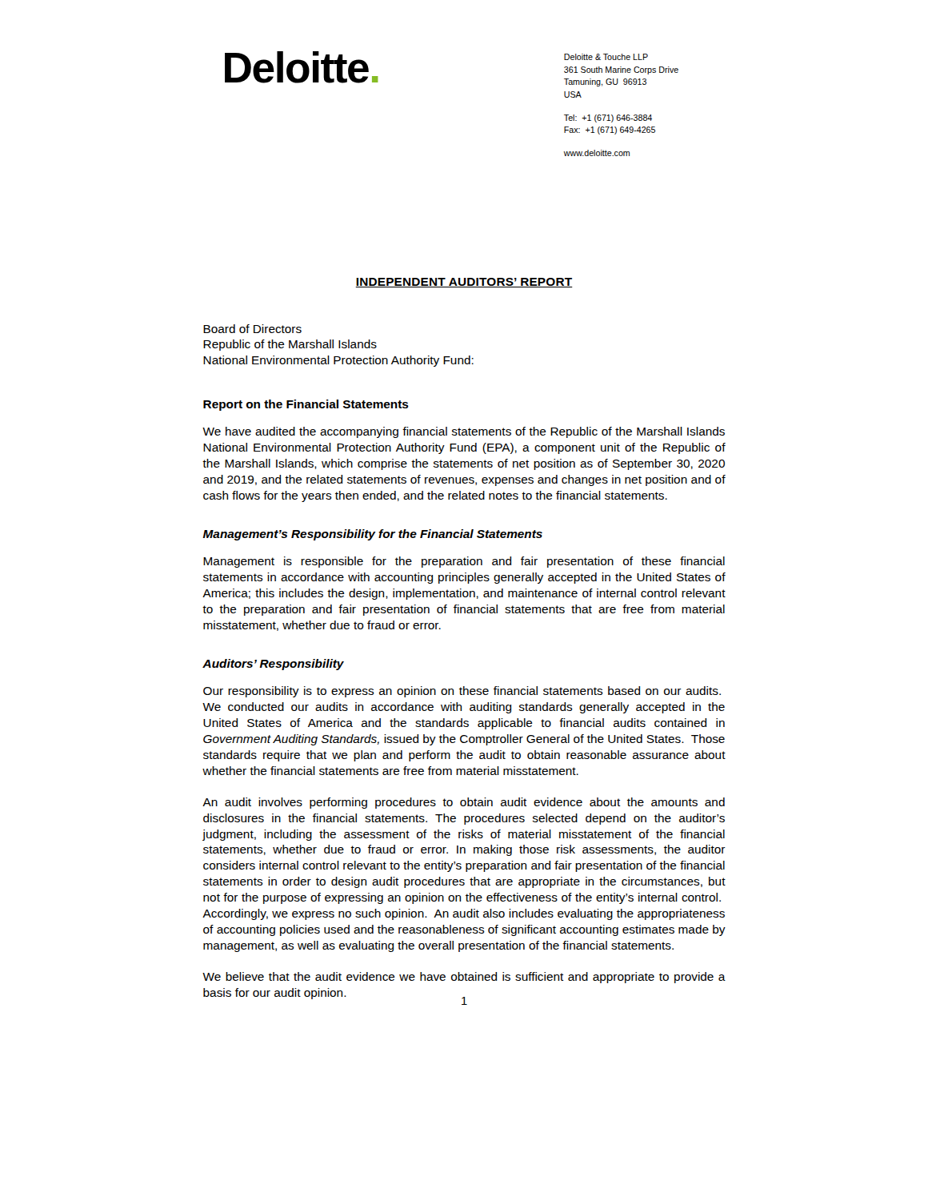Deloitte.
Deloitte & Touche LLP
361 South Marine Corps Drive
Tamuning, GU 96913
USA
Tel: +1 (671) 646-3884
Fax: +1 (671) 649-4265
www.deloitte.com
INDEPENDENT AUDITORS’ REPORT
Board of Directors
Republic of the Marshall Islands
National Environmental Protection Authority Fund:
Report on the Financial Statements
We have audited the accompanying financial statements of the Republic of the Marshall Islands National Environmental Protection Authority Fund (EPA), a component unit of the Republic of the Marshall Islands, which comprise the statements of net position as of September 30, 2020 and 2019, and the related statements of revenues, expenses and changes in net position and of cash flows for the years then ended, and the related notes to the financial statements.
Management’s Responsibility for the Financial Statements
Management is responsible for the preparation and fair presentation of these financial statements in accordance with accounting principles generally accepted in the United States of America; this includes the design, implementation, and maintenance of internal control relevant to the preparation and fair presentation of financial statements that are free from material misstatement, whether due to fraud or error.
Auditors’ Responsibility
Our responsibility is to express an opinion on these financial statements based on our audits. We conducted our audits in accordance with auditing standards generally accepted in the United States of America and the standards applicable to financial audits contained in Government Auditing Standards, issued by the Comptroller General of the United States. Those standards require that we plan and perform the audit to obtain reasonable assurance about whether the financial statements are free from material misstatement.
An audit involves performing procedures to obtain audit evidence about the amounts and disclosures in the financial statements. The procedures selected depend on the auditor’s judgment, including the assessment of the risks of material misstatement of the financial statements, whether due to fraud or error. In making those risk assessments, the auditor considers internal control relevant to the entity’s preparation and fair presentation of the financial statements in order to design audit procedures that are appropriate in the circumstances, but not for the purpose of expressing an opinion on the effectiveness of the entity’s internal control. Accordingly, we express no such opinion. An audit also includes evaluating the appropriateness of accounting policies used and the reasonableness of significant accounting estimates made by management, as well as evaluating the overall presentation of the financial statements.
We believe that the audit evidence we have obtained is sufficient and appropriate to provide a basis for our audit opinion.
1